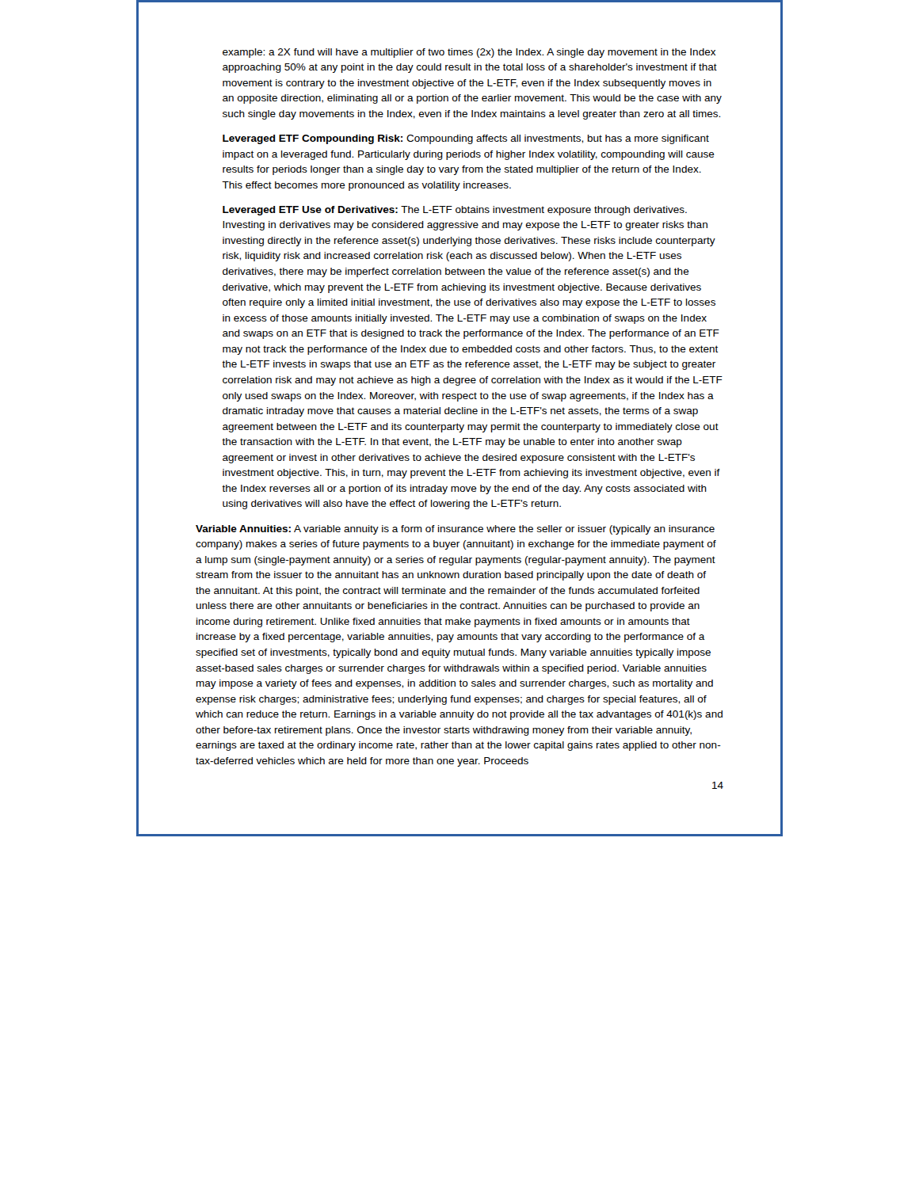example: a 2X fund will have a multiplier of two times (2x) the Index. A single day movement in the Index approaching 50% at any point in the day could result in the total loss of a shareholder's investment if that movement is contrary to the investment objective of the L-ETF, even if the Index subsequently moves in an opposite direction, eliminating all or a portion of the earlier movement. This would be the case with any such single day movements in the Index, even if the Index maintains a level greater than zero at all times.
Leveraged ETF Compounding Risk: Compounding affects all investments, but has a more significant impact on a leveraged fund. Particularly during periods of higher Index volatility, compounding will cause results for periods longer than a single day to vary from the stated multiplier of the return of the Index. This effect becomes more pronounced as volatility increases.
Leveraged ETF Use of Derivatives: The L-ETF obtains investment exposure through derivatives. Investing in derivatives may be considered aggressive and may expose the L-ETF to greater risks than investing directly in the reference asset(s) underlying those derivatives. These risks include counterparty risk, liquidity risk and increased correlation risk (each as discussed below). When the L-ETF uses derivatives, there may be imperfect correlation between the value of the reference asset(s) and the derivative, which may prevent the L-ETF from achieving its investment objective. Because derivatives often require only a limited initial investment, the use of derivatives also may expose the L-ETF to losses in excess of those amounts initially invested. The L-ETF may use a combination of swaps on the Index and swaps on an ETF that is designed to track the performance of the Index. The performance of an ETF may not track the performance of the Index due to embedded costs and other factors. Thus, to the extent the L-ETF invests in swaps that use an ETF as the reference asset, the L-ETF may be subject to greater correlation risk and may not achieve as high a degree of correlation with the Index as it would if the L-ETF only used swaps on the Index. Moreover, with respect to the use of swap agreements, if the Index has a dramatic intraday move that causes a material decline in the L-ETF's net assets, the terms of a swap agreement between the L-ETF and its counterparty may permit the counterparty to immediately close out the transaction with the L-ETF. In that event, the L-ETF may be unable to enter into another swap agreement or invest in other derivatives to achieve the desired exposure consistent with the L-ETF's investment objective. This, in turn, may prevent the L-ETF from achieving its investment objective, even if the Index reverses all or a portion of its intraday move by the end of the day. Any costs associated with using derivatives will also have the effect of lowering the L-ETF's return.
Variable Annuities: A variable annuity is a form of insurance where the seller or issuer (typically an insurance company) makes a series of future payments to a buyer (annuitant) in exchange for the immediate payment of a lump sum (single-payment annuity) or a series of regular payments (regular-payment annuity). The payment stream from the issuer to the annuitant has an unknown duration based principally upon the date of death of the annuitant. At this point, the contract will terminate and the remainder of the funds accumulated forfeited unless there are other annuitants or beneficiaries in the contract. Annuities can be purchased to provide an income during retirement. Unlike fixed annuities that make payments in fixed amounts or in amounts that increase by a fixed percentage, variable annuities, pay amounts that vary according to the performance of a specified set of investments, typically bond and equity mutual funds. Many variable annuities typically impose asset-based sales charges or surrender charges for withdrawals within a specified period. Variable annuities may impose a variety of fees and expenses, in addition to sales and surrender charges, such as mortality and expense risk charges; administrative fees; underlying fund expenses; and charges for special features, all of which can reduce the return. Earnings in a variable annuity do not provide all the tax advantages of 401(k)s and other before-tax retirement plans. Once the investor starts withdrawing money from their variable annuity, earnings are taxed at the ordinary income rate, rather than at the lower capital gains rates applied to other non-tax-deferred vehicles which are held for more than one year. Proceeds
14